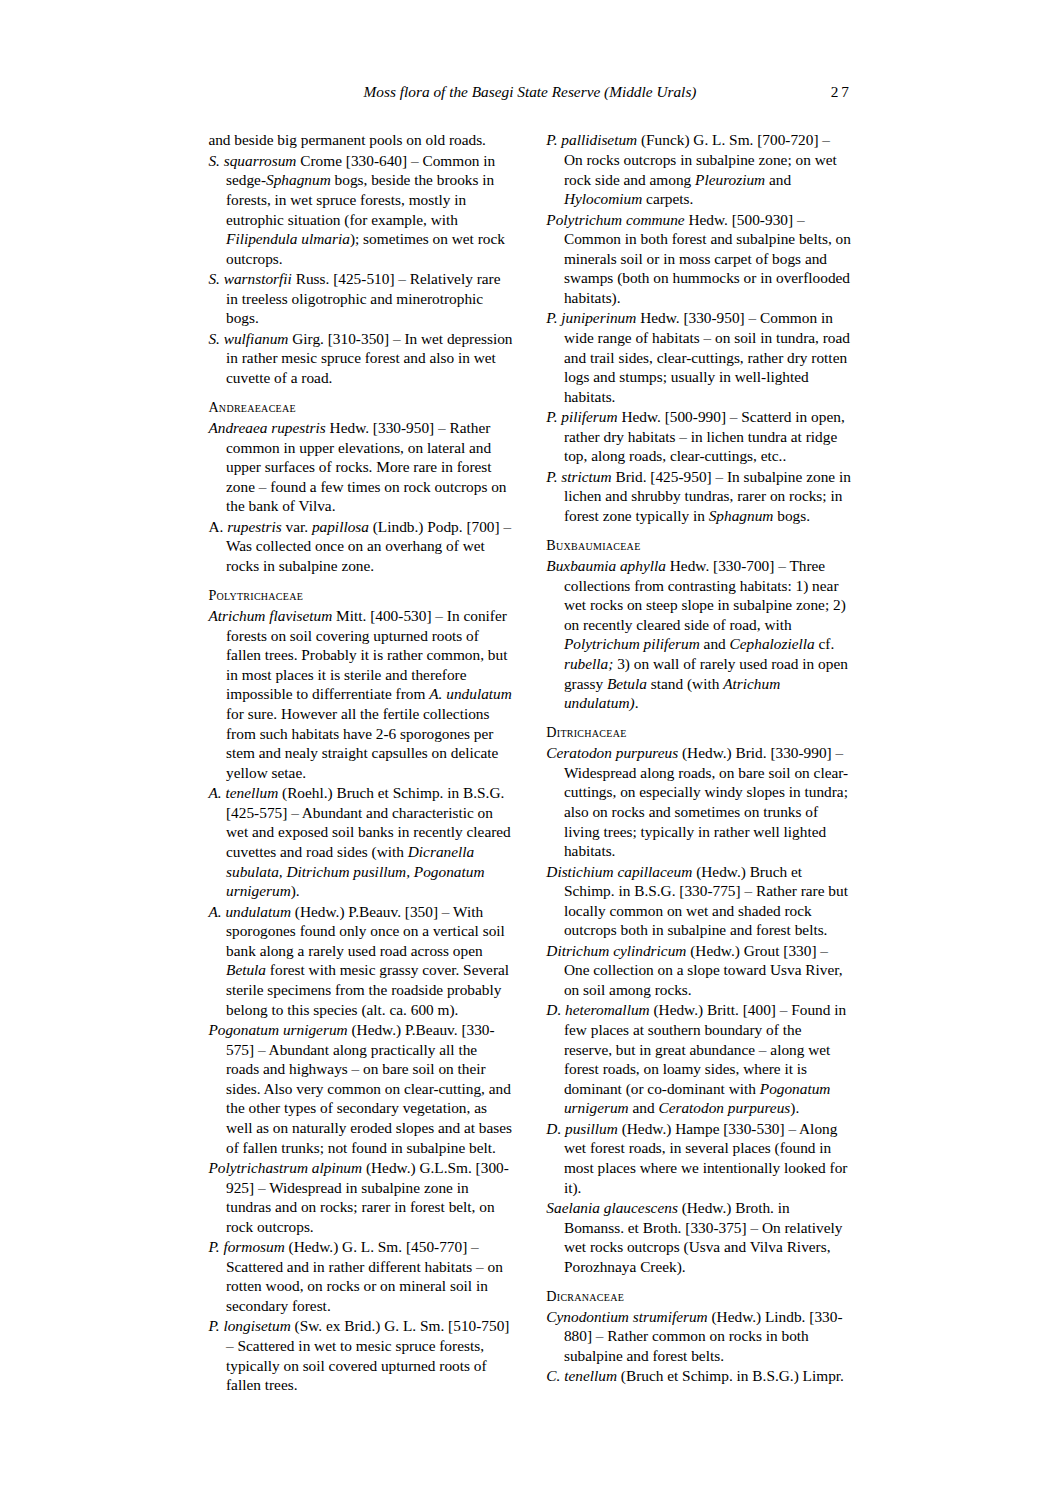Moss flora of the Basegi State Reserve (Middle Urals) 27
and beside big permanent pools on old roads.
S. squarrosum Crome [330-640] – Common in sedge-Sphagnum bogs, beside the brooks in forests, in wet spruce forests, mostly in eutrophic situation (for example, with Filipendula ulmaria); sometimes on wet rock outcrops.
S. warnstorfii Russ. [425-510] – Relatively rare in treeless oligotrophic and minerotrophic bogs.
S. wulfianum Girg. [310-350] – In wet depression in rather mesic spruce forest and also in wet cuvette of a road.
Andreaeaceae
Andreaea rupestris Hedw. [330-950] – Rather common in upper elevations, on lateral and upper surfaces of rocks. More rare in forest zone – found a few times on rock outcrops on the bank of Vilva.
A. rupestris var. papillosa (Lindb.) Podp. [700] – Was collected once on an overhang of wet rocks in subalpine zone.
Polytrichaceae
Atrichum flavisetum Mitt. [400-530] – In conifer forests on soil covering upturned roots of fallen trees. Probably it is rather common, but in most places it is sterile and therefore impossible to differrentiate from A. undulatum for sure. However all the fertile collections from such habitats have 2-6 sporogones per stem and nealy straight capsulles on delicate yellow setae.
A. tenellum (Roehl.) Bruch et Schimp. in B.S.G. [425-575] – Abundant and characteristic on wet and exposed soil banks in recently cleared cuvettes and road sides (with Dicranella subulata, Ditrichum pusillum, Pogonatum urnigerum).
A. undulatum (Hedw.) P.Beauv. [350] – With sporogones found only once on a vertical soil bank along a rarely used road across open Betula forest with mesic grassy cover. Several sterile specimens from the roadside probably belong to this species (alt. ca. 600 m).
Pogonatum urnigerum (Hedw.) P.Beauv. [330-575] – Abundant along practically all the roads and highways – on bare soil on their sides. Also very common on clear-cutting, and the other types of secondary vegetation, as well as on naturally eroded slopes and at bases of fallen trunks; not found in subalpine belt.
Polytrichastrum alpinum (Hedw.) G.L.Sm. [300-925] – Widespread in subalpine zone in tundras and on rocks; rarer in forest belt, on rock outcrops.
P. formosum (Hedw.) G. L. Sm. [450-770] – Scattered and in rather different habitats – on rotten wood, on rocks or on mineral soil in secondary forest.
P. longisetum (Sw. ex Brid.) G. L. Sm. [510-750] – Scattered in wet to mesic spruce forests, typically on soil covered upturned roots of fallen trees.
P. pallidisetum (Funck) G. L. Sm. [700-720] – On rocks outcrops in subalpine zone; on wet rock side and among Pleurozium and Hylocomium carpets.
Polytrichum commune Hedw. [500-930] – Common in both forest and subalpine belts, on minerals soil or in moss carpet of bogs and swamps (both on hummocks or in overflooded habitats).
P. juniperinum Hedw. [330-950] – Common in wide range of habitats – on soil in tundra, road and trail sides, clear-cuttings, rather dry rotten logs and stumps; usually in well-lighted habitats.
P. piliferum Hedw. [500-990] – Scatterd in open, rather dry habitats – in lichen tundra at ridge top, along roads, clear-cuttings, etc..
P. strictum Brid. [425-950] – In subalpine zone in lichen and shrubby tundras, rarer on rocks; in forest zone typically in Sphagnum bogs.
Buxbaumiaceae
Buxbaumia aphylla Hedw. [330-700] – Three collections from contrasting habitats: 1) near wet rocks on steep slope in subalpine zone; 2) on recently cleared side of road, with Polytrichum piliferum and Cephaloziella cf. rubella; 3) on wall of rarely used road in open grassy Betula stand (with Atrichum undulatum).
Ditrichaceae
Ceratodon purpureus (Hedw.) Brid. [330-990] – Widespread along roads, on bare soil on clear-cuttings, on especially windy slopes in tundra; also on rocks and sometimes on trunks of living trees; typically in rather well lighted habitats.
Distichium capillaceum (Hedw.) Bruch et Schimp. in B.S.G. [330-775] – Rather rare but locally common on wet and shaded rock outcrops both in subalpine and forest belts.
Ditrichum cylindricum (Hedw.) Grout [330] – One collection on a slope toward Usva River, on soil among rocks.
D. heteromallum (Hedw.) Britt. [400] – Found in few places at southern boundary of the reserve, but in great abundance – along wet forest roads, on loamy sides, where it is dominant (or co-dominant with Pogonatum urnigerum and Ceratodon purpureus).
D. pusillum (Hedw.) Hampe [330-530] – Along wet forest roads, in several places (found in most places where we intentionally looked for it).
Saelania glaucescens (Hedw.) Broth. in Bomanss. et Broth. [330-375] – On relatively wet rocks outcrops (Usva and Vilva Rivers, Porozhnaya Creek).
Dicranaceae
Cynodontium strumiferum (Hedw.) Lindb. [330-880] – Rather common on rocks in both subalpine and forest belts.
C. tenellum (Bruch et Schimp. in B.S.G.) Limpr.